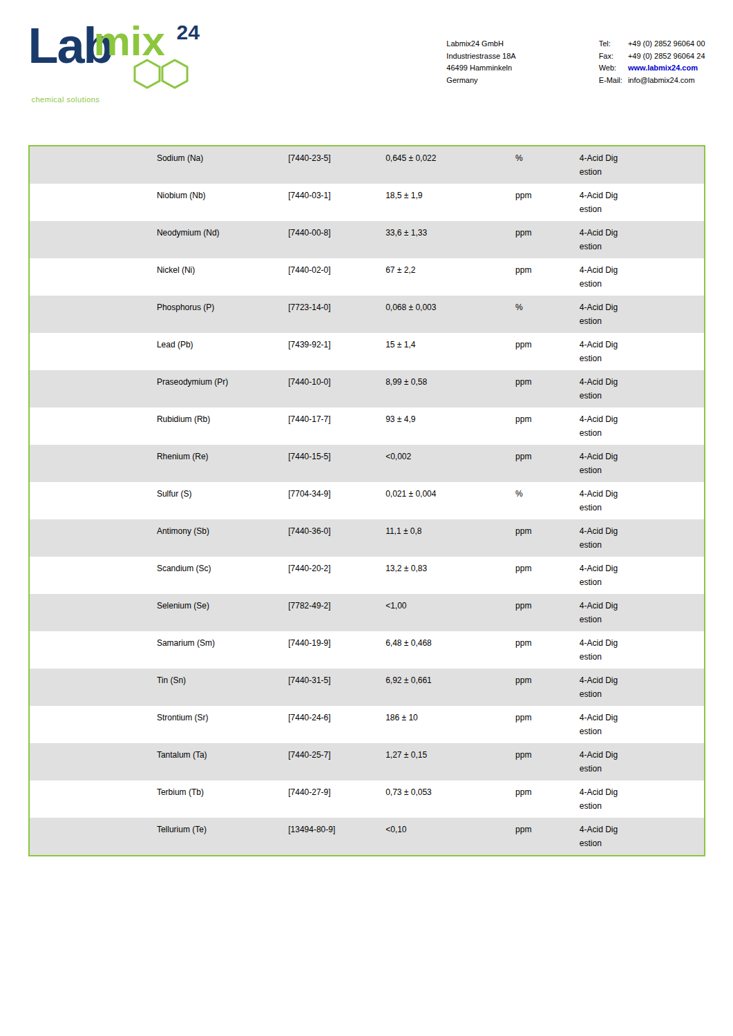Lab
mix
24
chemical solutions
Labmix24 GmbH
Industriestrasse 18A
46499 Hamminkeln
Germany
Tel:
Fax:
Web:
E-Mail:
+49 (0) 2852 96064 00
+49 (0) 2852 96064 24
www.labmix24.com
info@labmix24.com
| | Sodium (Na) | [7440-23-5] | 0,645 ± 0,022 | % | 4-Acid Dig estion |
| | Niobium (Nb) | [7440-03-1] | 18,5 ± 1,9 | ppm | 4-Acid Dig estion |
| | Neodymium (Nd) | [7440-00-8] | 33,6 ± 1,33 | ppm | 4-Acid Dig estion |
| | Nickel (Ni) | [7440-02-0] | 67 ± 2,2 | ppm | 4-Acid Dig estion |
| | Phosphorus (P) | [7723-14-0] | 0,068 ± 0,003 | % | 4-Acid Dig estion |
| | Lead (Pb) | [7439-92-1] | 15 ± 1,4 | ppm | 4-Acid Dig estion |
| | Praseodymium (Pr) | [7440-10-0] | 8,99 ± 0,58 | ppm | 4-Acid Dig estion |
| | Rubidium (Rb) | [7440-17-7] | 93 ± 4,9 | ppm | 4-Acid Dig estion |
| | Rhenium (Re) | [7440-15-5] | <0,002 | ppm | 4-Acid Dig estion |
| | Sulfur (S) | [7704-34-9] | 0,021 ± 0,004 | % | 4-Acid Dig estion |
| | Antimony (Sb) | [7440-36-0] | 11,1 ± 0,8 | ppm | 4-Acid Dig estion |
| | Scandium (Sc) | [7440-20-2] | 13,2 ± 0,83 | ppm | 4-Acid Dig estion |
| | Selenium (Se) | [7782-49-2] | <1,00 | ppm | 4-Acid Dig estion |
| | Samarium (Sm) | [7440-19-9] | 6,48 ± 0,468 | ppm | 4-Acid Dig estion |
| | Tin (Sn) | [7440-31-5] | 6,92 ± 0,661 | ppm | 4-Acid Dig estion |
| | Strontium (Sr) | [7440-24-6] | 186 ± 10 | ppm | 4-Acid Dig estion |
| | Tantalum (Ta) | [7440-25-7] | 1,27 ± 0,15 | ppm | 4-Acid Dig estion |
| | Terbium (Tb) | [7440-27-9] | 0,73 ± 0,053 | ppm | 4-Acid Dig estion |
| | Tellurium (Te) | [13494-80-9] | <0,10 | ppm | 4-Acid Dig estion |